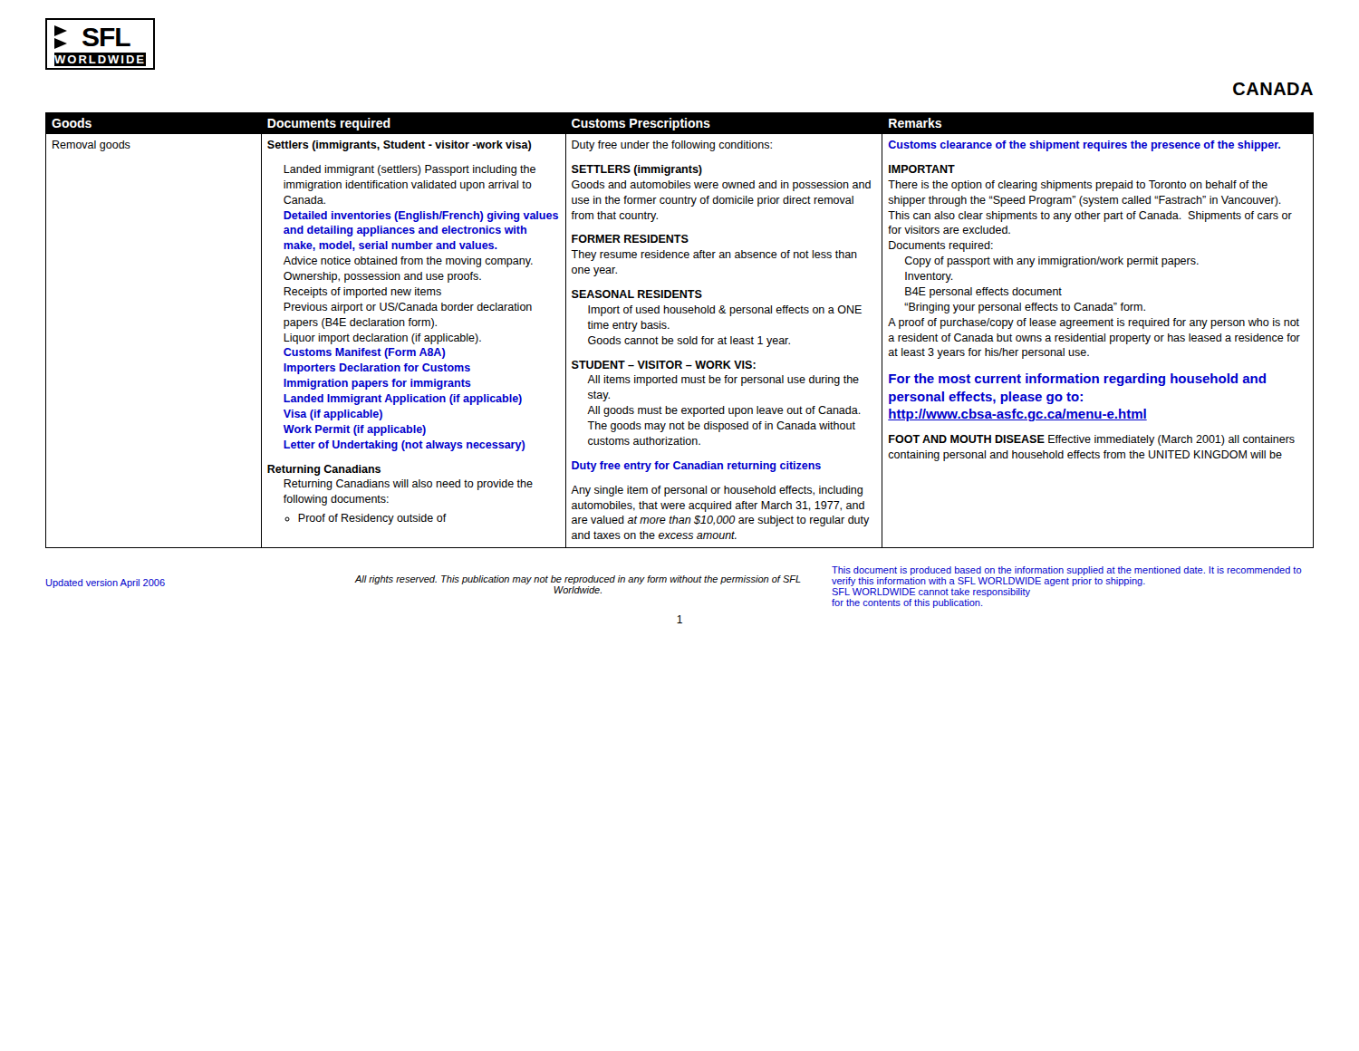SFL
WORLDWIDE
CANADA
| Goods | Documents required | Customs Prescriptions | Remarks |
| --- | --- | --- | --- |
| Removal goods | Settlers (immigrants, Student - visitor -work visa) Landed immigrant (settlers) Passport including the immigration identification validated upon arrival to Canada. Detailed inventories (English/French) giving values and detailing appliances and electronics with make, model, serial number and values. Advice notice obtained from the moving company. Ownership, possession and use proofs. Receipts of imported new items Previous airport or US/Canada border declaration papers (B4E declaration form). Liquor import declaration (if applicable). Customs Manifest (Form A8A) Importers Declaration for Customs Immigration papers for immigrants Landed Immigrant Application (if applicable) Visa (if applicable) Work Permit (if applicable) Letter of Undertaking (not always necessary) Returning Canadians Returning Canadians will also need to provide the following documents: Proof of Residency outside of | Duty free under the following conditions: SETTLERS (immigrants) Goods and automobiles were owned and in possession and use in the former country of domicile prior direct removal from that country. FORMER RESIDENTS They resume residence after an absence of not less than one year. SEASONAL RESIDENTS Import of used household & personal effects on a ONE time entry basis. Goods cannot be sold for at least 1 year. STUDENT – VISITOR – WORK VIS: All items imported must be for personal use during the stay. All goods must be exported upon leave out of Canada. The goods may not be disposed of in Canada without customs authorization. Duty free entry for Canadian returning citizens Any single item of personal or household effects, including automobiles, that were acquired after March 31, 1977, and are valued at more than $10,000 are subject to regular duty and taxes on the excess amount. | Customs clearance of the shipment requires the presence of the shipper. IMPORTANT There is the option of clearing shipments prepaid to Toronto on behalf of the shipper through the “Speed Program” (system called “Fastrach” in Vancouver). This can also clear shipments to any other part of Canada. Shipments of cars or for visitors are excluded. Documents required: Copy of passport with any immigration/work permit papers. Inventory. B4E personal effects document “Bringing your personal effects to Canada” form. A proof of purchase/copy of lease agreement is required for any person who is not a resident of Canada but owns a residential property or has leased a residence for at least 3 years for his/her personal use. For the most current information regarding household and personal effects, please go to: http://www.cbsa-asfc.gc.ca/menu-e.html FOOT AND MOUTH DISEASE Effective immediately (March 2001) all containers containing personal and household effects from the UNITED KINGDOM will be |
Updated version April 2006
All rights reserved. This publication may not be reproduced in any form without the permission of SFL Worldwide.
This document is produced based on the information supplied at the mentioned date. It is recommended to verify this information with a SFL WORLDWIDE agent prior to shipping.
SFL WORLDWIDE cannot take responsibility
for the contents of this publication.
1